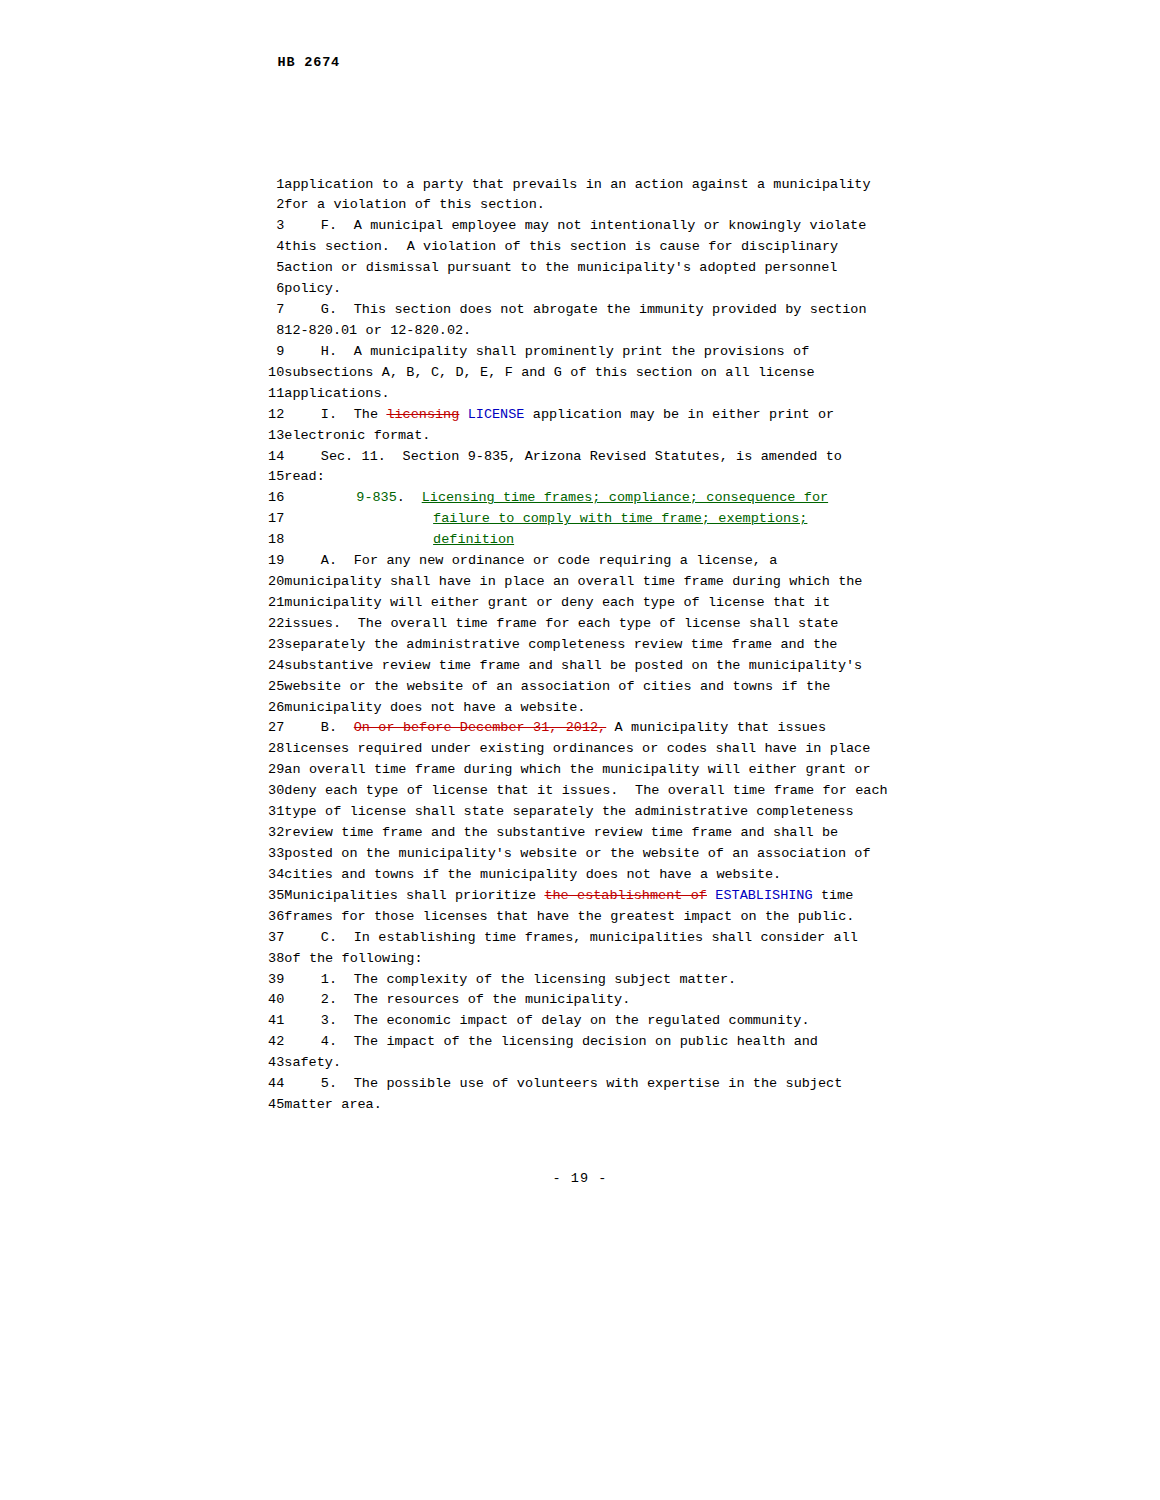HB 2674
| 1 | application to a party that prevails in an action against a municipality |
| 2 | for a violation of this section. |
| 3 | F. A municipal employee may not intentionally or knowingly violate |
| 4 | this section. A violation of this section is cause for disciplinary |
| 5 | action or dismissal pursuant to the municipality's adopted personnel |
| 6 | policy. |
| 7 | G. This section does not abrogate the immunity provided by section |
| 8 | 12-820.01 or 12-820.02. |
| 9 | H. A municipality shall prominently print the provisions of |
| 10 | subsections A, B, C, D, E, F and G of this section on all license |
| 11 | applications. |
| 12 | I. The licensing LICENSE application may be in either print or |
| 13 | electronic format. |
| 14 | Sec. 11. Section 9-835, Arizona Revised Statutes, is amended to |
| 15 | read: |
| 16 | 9-835 . Licensing time frames; compliance; consequence for |
| 17 | failure to comply with time frame; exemptions; |
| 18 | definition |
| 19 | A. For any new ordinance or code requiring a license, a |
| 20 | municipality shall have in place an overall time frame during which the |
| 21 | municipality will either grant or deny each type of license that it |
| 22 | issues. The overall time frame for each type of license shall state |
| 23 | separately the administrative completeness review time frame and the |
| 24 | substantive review time frame and shall be posted on the municipality's |
| 25 | website or the website of an association of cities and towns if the |
| 26 | municipality does not have a website. |
| 27 | B. On or before December 31, 2012, A municipality that issues |
| 28 | licenses required under existing ordinances or codes shall have in place |
| 29 | an overall time frame during which the municipality will either grant or |
| 30 | deny each type of license that it issues. The overall time frame for each |
| 31 | type of license shall state separately the administrative completeness |
| 32 | review time frame and the substantive review time frame and shall be |
| 33 | posted on the municipality's website or the website of an association of |
| 34 | cities and towns if the municipality does not have a website. |
| 35 | Municipalities shall prioritize the establishment of ESTABLISHING time |
| 36 | frames for those licenses that have the greatest impact on the public. |
| 37 | C. In establishing time frames, municipalities shall consider all |
| 38 | of the following: |
| 39 | 1. The complexity of the licensing subject matter. |
| 40 | 2. The resources of the municipality. |
| 41 | 3. The economic impact of delay on the regulated community. |
| 42 | 4. The impact of the licensing decision on public health and |
| 43 | safety. |
| 44 | 5. The possible use of volunteers with expertise in the subject |
| 45 | matter area. |
- 19 -